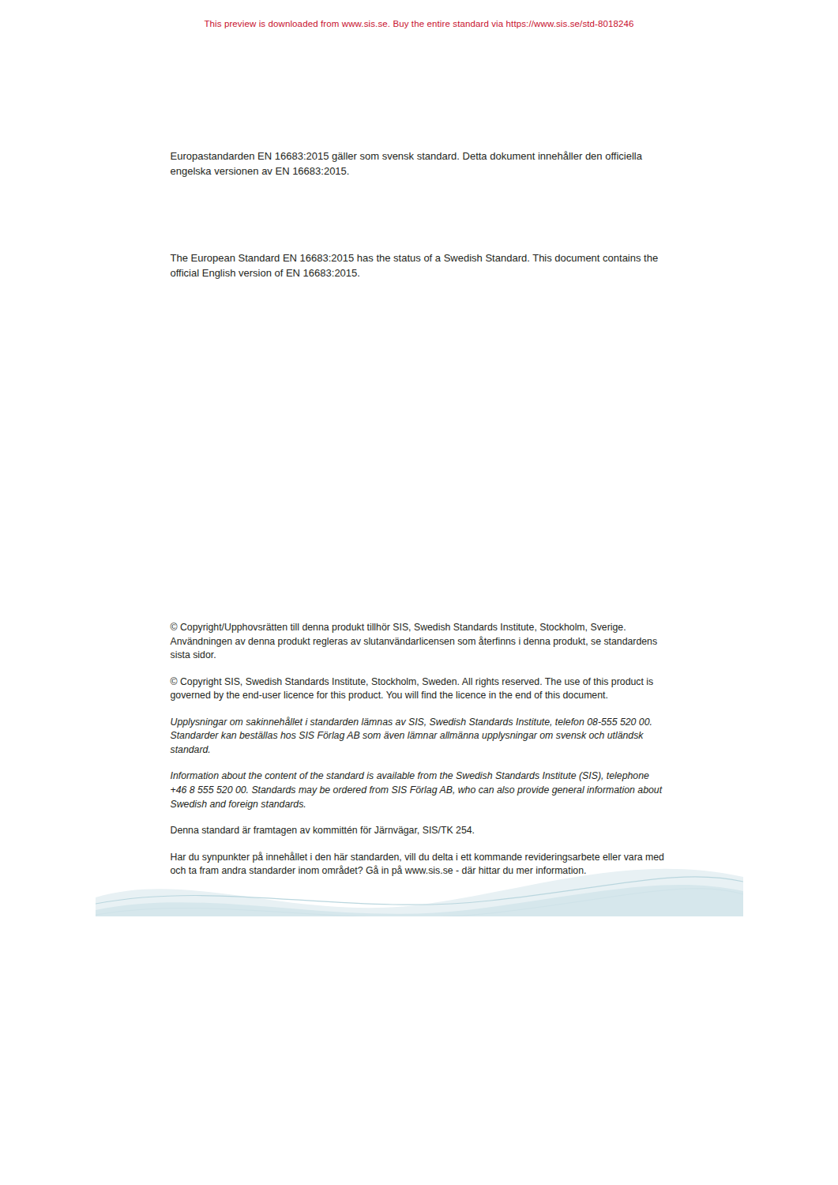This preview is downloaded from www.sis.se. Buy the entire standard via https://www.sis.se/std-8018246
Europastandarden EN 16683:2015 gäller som svensk standard. Detta dokument innehåller den officiella engelska versionen av EN 16683:2015.
The European Standard EN 16683:2015 has the status of a Swedish Standard. This document contains the official English version of EN 16683:2015.
© Copyright/Upphovsrätten till denna produkt tillhör SIS, Swedish Standards Institute, Stockholm, Sverige. Användningen av denna produkt regleras av slutanvändarlicensen som återfinns i denna produkt, se standardens sista sidor.
© Copyright SIS, Swedish Standards Institute, Stockholm, Sweden. All rights reserved. The use of this product is governed by the end-user licence for this product. You will find the licence in the end of this document.
Upplysningar om sakinnehållet i standarden lämnas av SIS, Swedish Standards Institute, telefon 08-555 520 00. Standarder kan beställas hos SIS Förlag AB som även lämnar allmänna upplysningar om svensk och utländsk standard.
Information about the content of the standard is available from the Swedish Standards Institute (SIS), telephone +46 8 555 520 00. Standards may be ordered from SIS Förlag AB, who can also provide general information about Swedish and foreign standards.
Denna standard är framtagen av kommittén för Järnvägar, SIS/TK 254.
Har du synpunkter på innehållet i den här standarden, vill du delta i ett kommande revideringsarbete eller vara med och ta fram andra standarder inom området? Gå in på www.sis.se - där hittar du mer information.